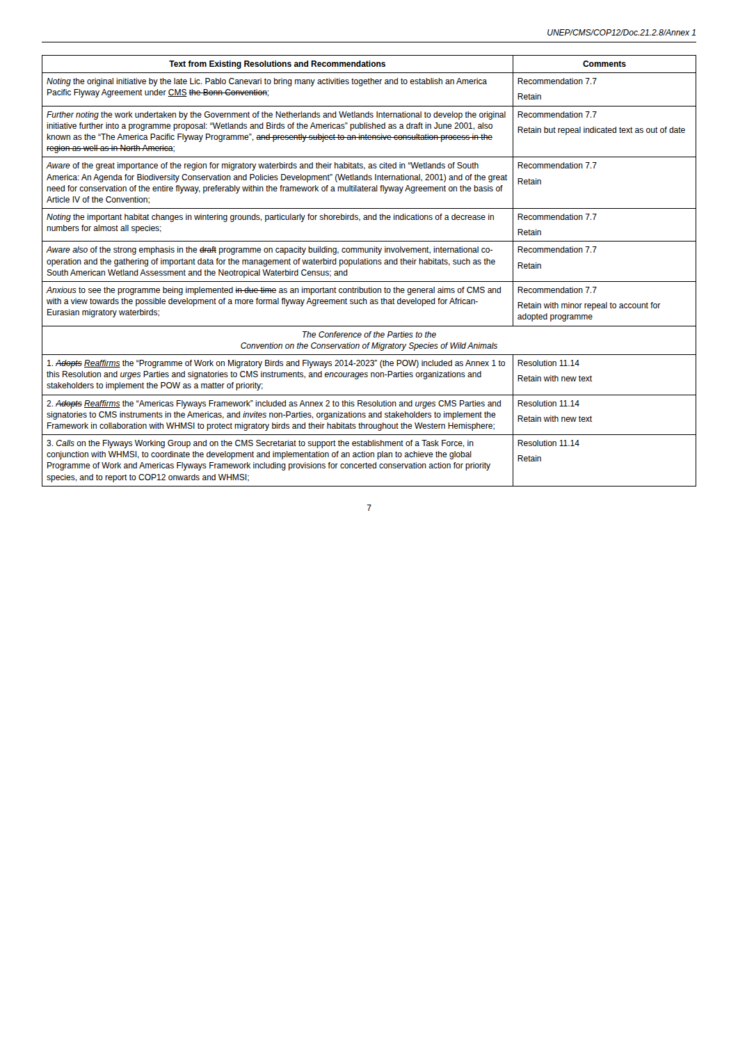UNEP/CMS/COP12/Doc.21.2.8/Annex 1
| Text from Existing Resolutions and Recommendations | Comments |
| --- | --- |
| Noting the original initiative by the late Lic. Pablo Canevari to bring many activities together and to establish an America Pacific Flyway Agreement under CMS the Bonn Convention ; | Recommendation 7.7 Retain |
| Further noting the work undertaken by the Government of the Netherlands and Wetlands International to develop the original initiative further into a programme proposal: “Wetlands and Birds of the Americas” published as a draft in June 2001, also known as the “The America Pacific Flyway Programme”, and presently subject to an intensive consultation process in the region as well as in North America ; | Recommendation 7.7 Retain but repeal indicated text as out of date |
| Aware of the great importance of the region for migratory waterbirds and their habitats, as cited in “Wetlands of South America: An Agenda for Biodiversity Conservation and Policies Development” (Wetlands International, 2001) and of the great need for conservation of the entire flyway, preferably within the framework of a multilateral flyway Agreement on the basis of Article IV of the Convention; | Recommendation 7.7 Retain |
| Noting the important habitat changes in wintering grounds, particularly for shorebirds, and the indications of a decrease in numbers for almost all species; | Recommendation 7.7 Retain |
| Aware also of the strong emphasis in the draft programme on capacity building, community involvement, international co-operation and the gathering of important data for the management of waterbird populations and their habitats, such as the South American Wetland Assessment and the Neotropical Waterbird Census; and | Recommendation 7.7 Retain |
| Anxious to see the programme being implemented in due time as an important contribution to the general aims of CMS and with a view towards the possible development of a more formal flyway Agreement such as that developed for African-Eurasian migratory waterbirds; | Recommendation 7.7 Retain with minor repeal to account for adopted programme |
| The Conference of the Parties to the Convention on the Conservation of Migratory Species of Wild Animals |
| 1. Adopts Reaffirms the “Programme of Work on Migratory Birds and Flyways 2014-2023” (the POW) included as Annex 1 to this Resolution and urges Parties and signatories to CMS instruments, and encourages non-Parties organizations and stakeholders to implement the POW as a matter of priority; | Resolution 11.14 Retain with new text |
| 2. Adopts Reaffirms the “Americas Flyways Framework” included as Annex 2 to this Resolution and urges CMS Parties and signatories to CMS instruments in the Americas, and invites non-Parties, organizations and stakeholders to implement the Framework in collaboration with WHMSI to protect migratory birds and their habitats throughout the Western Hemisphere; | Resolution 11.14 Retain with new text |
| 3. Calls on the Flyways Working Group and on the CMS Secretariat to support the establishment of a Task Force, in conjunction with WHMSI, to coordinate the development and implementation of an action plan to achieve the global Programme of Work and Americas Flyways Framework including provisions for concerted conservation action for priority species, and to report to COP12 onwards and WHMSI; | Resolution 11.14 Retain |
7